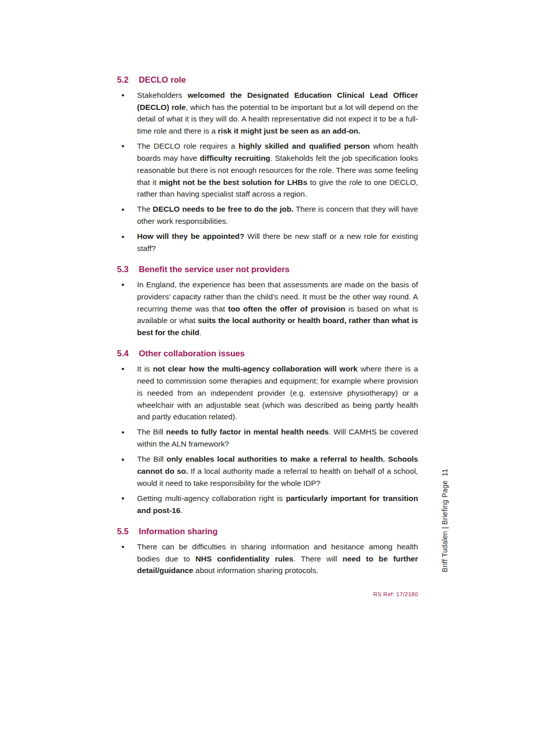5.2 DECLO role
Stakeholders welcomed the Designated Education Clinical Lead Officer (DECLO) role, which has the potential to be important but a lot will depend on the detail of what it is they will do. A health representative did not expect it to be a full-time role and there is a risk it might just be seen as an add-on.
The DECLO role requires a highly skilled and qualified person whom health boards may have difficulty recruiting. Stakeholds felt the job specification looks reasonable but there is not enough resources for the role. There was some feeling that it might not be the best solution for LHBs to give the role to one DECLO, rather than having specialist staff across a region.
The DECLO needs to be free to do the job. There is concern that they will have other work responsibilities.
How will they be appointed? Will there be new staff or a new role for existing staff?
5.3 Benefit the service user not providers
In England, the experience has been that assessments are made on the basis of providers’ capacity rather than the child’s need. It must be the other way round. A recurring theme was that too often the offer of provision is based on what is available or what suits the local authority or health board, rather than what is best for the child.
5.4 Other collaboration issues
It is not clear how the multi-agency collaboration will work where there is a need to commission some therapies and equipment; for example where provision is needed from an independent provider (e.g. extensive physiotherapy) or a wheelchair with an adjustable seat (which was described as being partly health and partly education related).
The Bill needs to fully factor in mental health needs. Will CAMHS be covered within the ALN framework?
The Bill only enables local authorities to make a referral to health. Schools cannot do so. If a local authority made a referral to health on behalf of a school, would it need to take responsibility for the whole IDP?
Getting multi-agency collaboration right is particularly important for transition and post-16.
5.5 Information sharing
There can be difficulties in sharing information and hesitance among health bodies due to NHS confidentiality rules. There will need to be further detail/guidance about information sharing protocols.
Briff Tudalen | Briefing Page 11
RS Ref: 17/2180